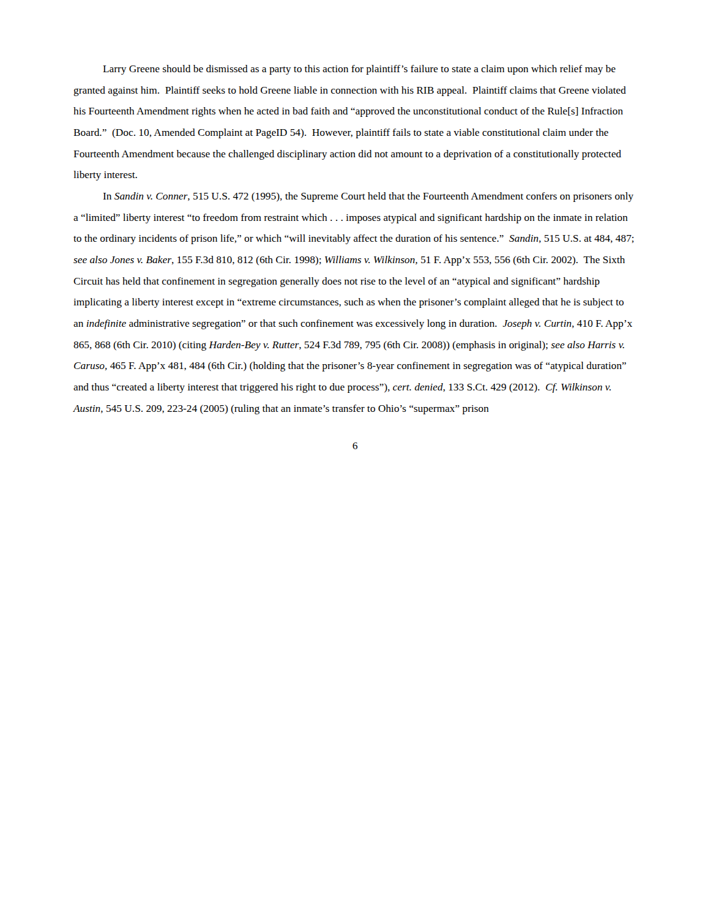Larry Greene should be dismissed as a party to this action for plaintiff’s failure to state a claim upon which relief may be granted against him. Plaintiff seeks to hold Greene liable in connection with his RIB appeal. Plaintiff claims that Greene violated his Fourteenth Amendment rights when he acted in bad faith and “approved the unconstitutional conduct of the Rule[s] Infraction Board.” (Doc. 10, Amended Complaint at PageID 54). However, plaintiff fails to state a viable constitutional claim under the Fourteenth Amendment because the challenged disciplinary action did not amount to a deprivation of a constitutionally protected liberty interest.
In Sandin v. Conner, 515 U.S. 472 (1995), the Supreme Court held that the Fourteenth Amendment confers on prisoners only a “limited” liberty interest “to freedom from restraint which . . . imposes atypical and significant hardship on the inmate in relation to the ordinary incidents of prison life,” or which “will inevitably affect the duration of his sentence.” Sandin, 515 U.S. at 484, 487; see also Jones v. Baker, 155 F.3d 810, 812 (6th Cir. 1998); Williams v. Wilkinson, 51 F. App’x 553, 556 (6th Cir. 2002). The Sixth Circuit has held that confinement in segregation generally does not rise to the level of an “atypical and significant” hardship implicating a liberty interest except in “extreme circumstances, such as when the prisoner’s complaint alleged that he is subject to an indefinite administrative segregation” or that such confinement was excessively long in duration. Joseph v. Curtin, 410 F. App’x 865, 868 (6th Cir. 2010) (citing Harden-Bey v. Rutter, 524 F.3d 789, 795 (6th Cir. 2008)) (emphasis in original); see also Harris v. Caruso, 465 F. App’x 481, 484 (6th Cir.) (holding that the prisoner’s 8-year confinement in segregation was of “atypical duration” and thus “created a liberty interest that triggered his right to due process”), cert. denied, 133 S.Ct. 429 (2012). Cf. Wilkinson v. Austin, 545 U.S. 209, 223-24 (2005) (ruling that an inmate’s transfer to Ohio’s “supermax” prison
6